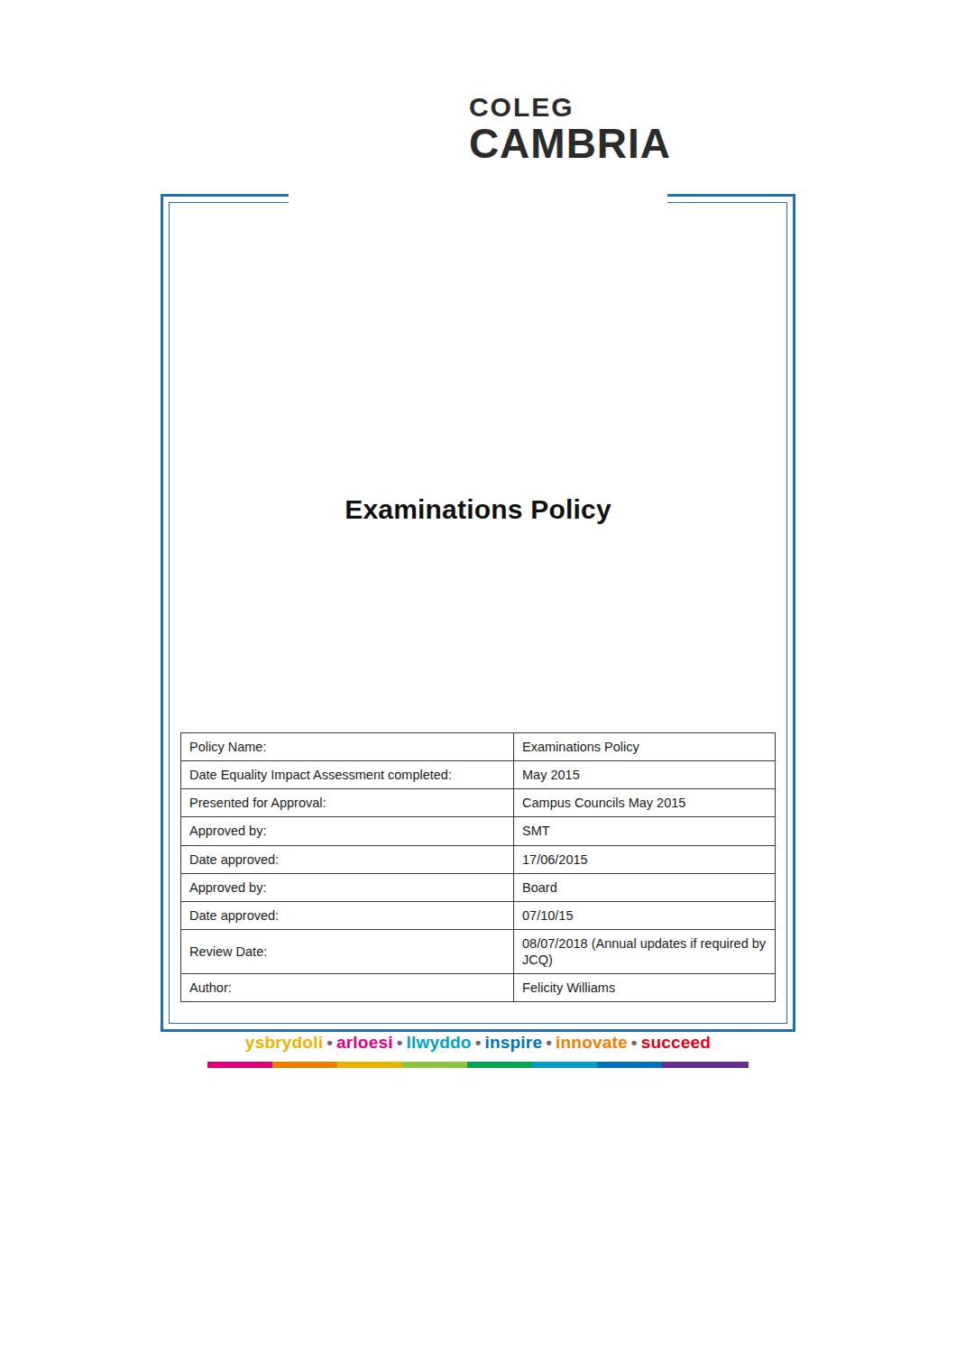COLEG CAMBRIA
Examinations Policy
| Policy Name: | Examinations Policy |
| Date Equality Impact Assessment completed: | May 2015 |
| Presented for Approval: | Campus Councils May 2015 |
| Approved by: | SMT |
| Date approved: | 17/06/2015 |
| Approved by: | Board |
| Date approved: | 07/10/15 |
| Review Date: | 08/07/2018 (Annual updates if required by JCQ) |
| Author: | Felicity Williams |
ysbrydoli•arloesi•llwyddo•inspire•innovate•succeed